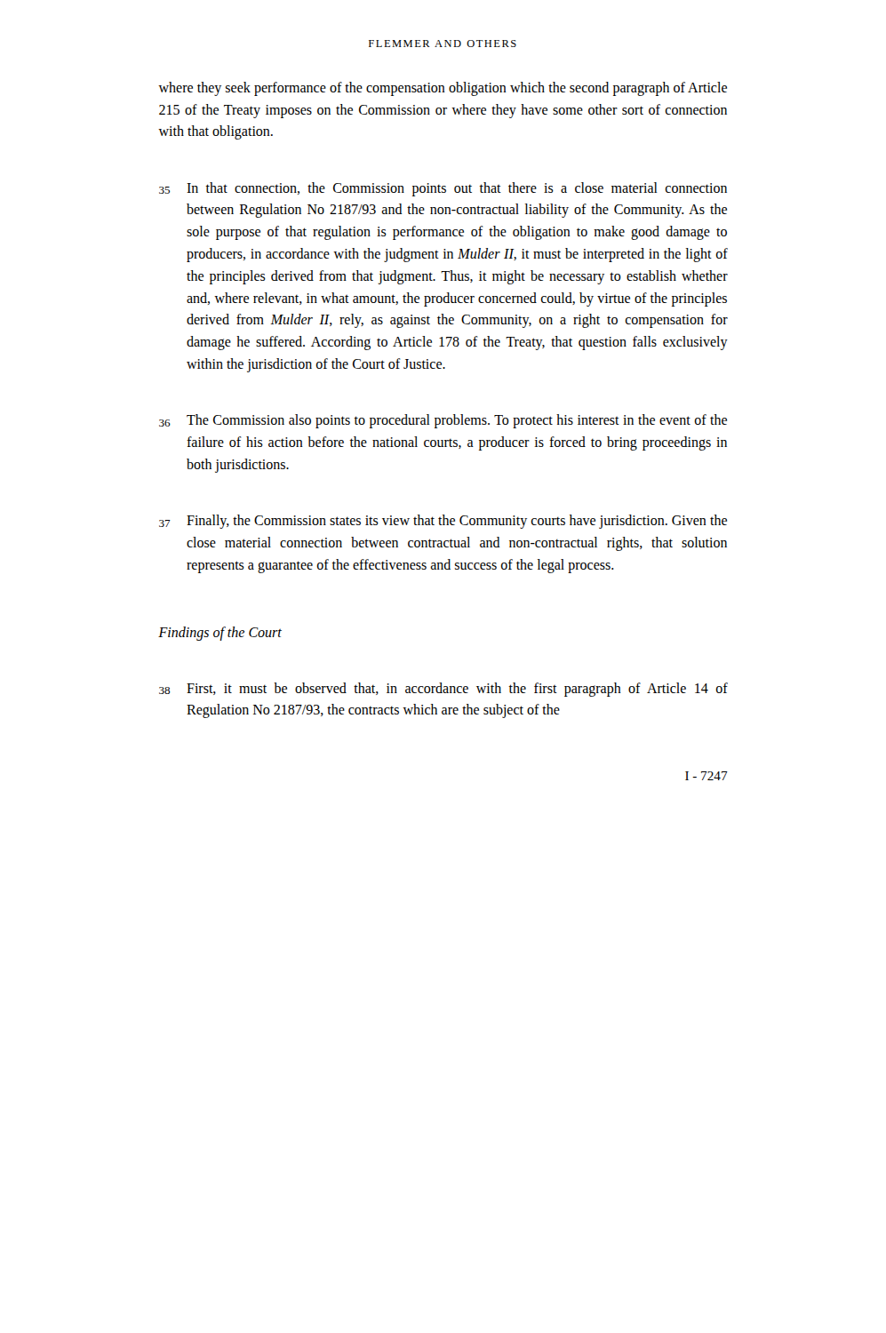Flemmer and Others
where they seek performance of the compensation obligation which the second paragraph of Article 215 of the Treaty imposes on the Commission or where they have some other sort of connection with that obligation.
35
In that connection, the Commission points out that there is a close material connection between Regulation No 2187/93 and the non-contractual liability of the Community. As the sole purpose of that regulation is performance of the obligation to make good damage to producers, in accordance with the judgment in Mulder II, it must be interpreted in the light of the principles derived from that judgment. Thus, it might be necessary to establish whether and, where relevant, in what amount, the producer concerned could, by virtue of the principles derived from Mulder II, rely, as against the Community, on a right to compensation for damage he suffered. According to Article 178 of the Treaty, that question falls exclusively within the jurisdiction of the Court of Justice.
36
The Commission also points to procedural problems. To protect his interest in the event of the failure of his action before the national courts, a producer is forced to bring proceedings in both jurisdictions.
37
Finally, the Commission states its view that the Community courts have jurisdiction. Given the close material connection between contractual and non-contractual rights, that solution represents a guarantee of the effectiveness and success of the legal process.
Findings of the Court
38
First, it must be observed that, in accordance with the first paragraph of Article 14 of Regulation No 2187/93, the contracts which are the subject of the
I - 7247